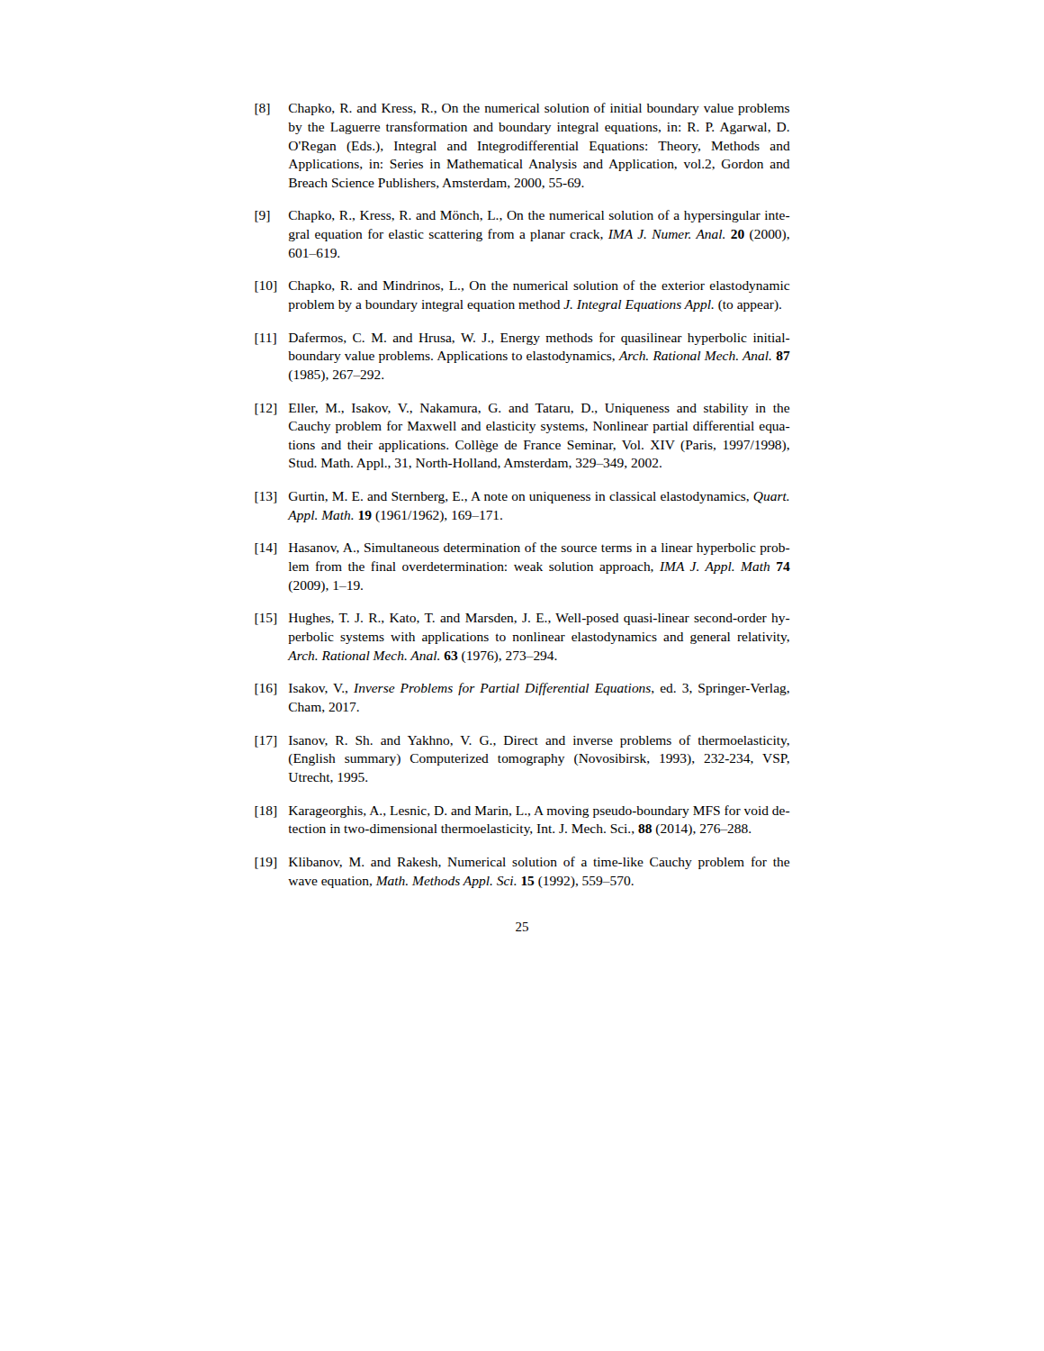[8] Chapko, R. and Kress, R., On the numerical solution of initial boundary value problems by the Laguerre transformation and boundary integral equations, in: R. P. Agarwal, D. O'Regan (Eds.), Integral and Integrodifferential Equations: Theory, Methods and Applications, in: Series in Mathematical Analysis and Application, vol.2, Gordon and Breach Science Publishers, Amsterdam, 2000, 55-69.
[9] Chapko, R., Kress, R. and Mönch, L., On the numerical solution of a hypersingular integral equation for elastic scattering from a planar crack, IMA J. Numer. Anal. 20 (2000), 601–619.
[10] Chapko, R. and Mindrinos, L., On the numerical solution of the exterior elastodynamic problem by a boundary integral equation method J. Integral Equations Appl. (to appear).
[11] Dafermos, C. M. and Hrusa, W. J., Energy methods for quasilinear hyperbolic initial-boundary value problems. Applications to elastodynamics, Arch. Rational Mech. Anal. 87 (1985), 267–292.
[12] Eller, M., Isakov, V., Nakamura, G. and Tataru, D., Uniqueness and stability in the Cauchy problem for Maxwell and elasticity systems, Nonlinear partial differential equations and their applications. Collège de France Seminar, Vol. XIV (Paris, 1997/1998), Stud. Math. Appl., 31, North-Holland, Amsterdam, 329–349, 2002.
[13] Gurtin, M. E. and Sternberg, E., A note on uniqueness in classical elastodynamics, Quart. Appl. Math. 19 (1961/1962), 169–171.
[14] Hasanov, A., Simultaneous determination of the source terms in a linear hyperbolic problem from the final overdetermination: weak solution approach, IMA J. Appl. Math 74 (2009), 1–19.
[15] Hughes, T. J. R., Kato, T. and Marsden, J. E., Well-posed quasi-linear second-order hyperbolic systems with applications to nonlinear elastodynamics and general relativity, Arch. Rational Mech. Anal. 63 (1976), 273–294.
[16] Isakov, V., Inverse Problems for Partial Differential Equations, ed. 3, Springer-Verlag, Cham, 2017.
[17] Isanov, R. Sh. and Yakhno, V. G., Direct and inverse problems of thermoelasticity, (English summary) Computerized tomography (Novosibirsk, 1993), 232-234, VSP, Utrecht, 1995.
[18] Karageorghis, A., Lesnic, D. and Marin, L., A moving pseudo-boundary MFS for void detection in two-dimensional thermoelasticity, Int. J. Mech. Sci., 88 (2014), 276–288.
[19] Klibanov, M. and Rakesh, Numerical solution of a time-like Cauchy problem for the wave equation, Math. Methods Appl. Sci. 15 (1992), 559–570.
25